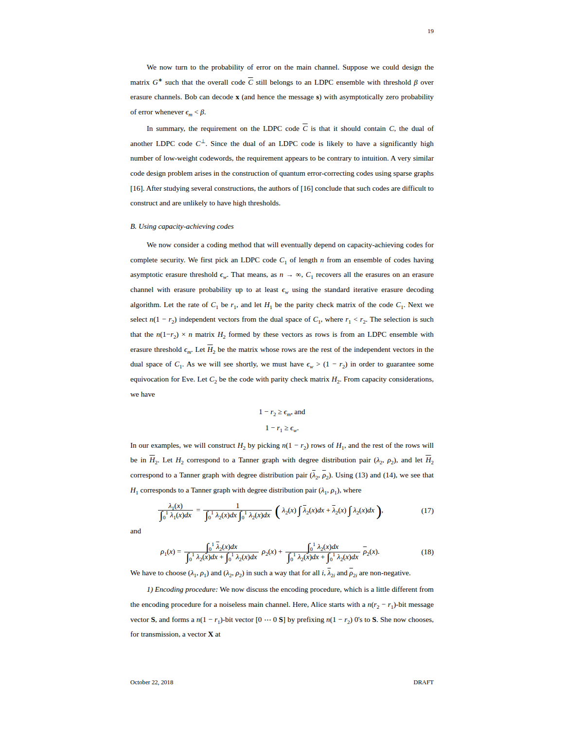19
We now turn to the probability of error on the main channel. Suppose we could design the matrix G∗ such that the overall code C still belongs to an LDPC ensemble with threshold β over erasure channels. Bob can decode x (and hence the message s) with asymptotically zero probability of error whenever ϵm < β.
In summary, the requirement on the LDPC code C is that it should contain C, the dual of another LDPC code C⊥. Since the dual of an LDPC code is likely to have a significantly high number of low-weight codewords, the requirement appears to be contrary to intuition. A very similar code design problem arises in the construction of quantum error-correcting codes using sparse graphs [16]. After studying several constructions, the authors of [16] conclude that such codes are difficult to construct and are unlikely to have high thresholds.
B. Using capacity-achieving codes
We now consider a coding method that will eventually depend on capacity-achieving codes for complete security. We first pick an LDPC code C1 of length n from an ensemble of codes having asymptotic erasure threshold ϵw. That means, as n → ∞, C1 recovers all the erasures on an erasure channel with erasure probability up to at least ϵw using the standard iterative erasure decoding algorithm. Let the rate of C1 be r1, and let H1 be the parity check matrix of the code C1. Next we select n(1 − r2) independent vectors from the dual space of C1, where r1 < r2. The selection is such that the n(1−r2) × n matrix H2 formed by these vectors as rows is from an LDPC ensemble with erasure threshold ϵm. Let H2 be the matrix whose rows are the rest of the independent vectors in the dual space of C1. As we will see shortly, we must have ϵw > (1 − r2) in order to guarantee some equivocation for Eve. Let C2 be the code with parity check matrix H2. From capacity considerations, we have
1 − r2 ≥ ϵm, and
1 − r1 ≥ ϵw.
In our examples, we will construct H2 by picking n(1 − r2) rows of H1, and the rest of the rows will be in H2. Let H2 correspond to a Tanner graph with degree distribution pair (λ2, ρ2), and let H2 correspond to a Tanner graph with degree distribution pair (λ2, ρ2). Using (13) and (14), we see that H1 corresponds to a Tanner graph with degree distribution pair (λ1, ρ1), where
λ1(x) ∫01 λ1(x)dx = 1 ∫01 λ2(x)dx ∫01 λ2(x)dx ( λ2(x) ∫ λ2(x)dx + λ2(x) ∫ λ2(x)dx ),
(17)
and
ρ1(x) = ∫01 λ2(x)dx ∫01 λ2(x)dx + ∫01 λ2(x)dx ρ2(x) + ∫01 λ2(x)dx ∫01 λ2(x)dx + ∫01 λ2(x)dx ρ2(x).
(18)
We have to choose (λ1, ρ1) and (λ2, ρ2) in such a way that for all i, λ2i and ρ2i are non-negative.
1) Encoding procedure: We now discuss the encoding procedure, which is a little different from the encoding procedure for a noiseless main channel. Here, Alice starts with a n(r2 − r1)-bit message vector S, and forms a n(1 − r1)-bit vector [0 ⋯ 0 S] by prefixing n(1 − r2) 0's to S. She now chooses, for transmission, a vector X at
October 22, 2018 DRAFT